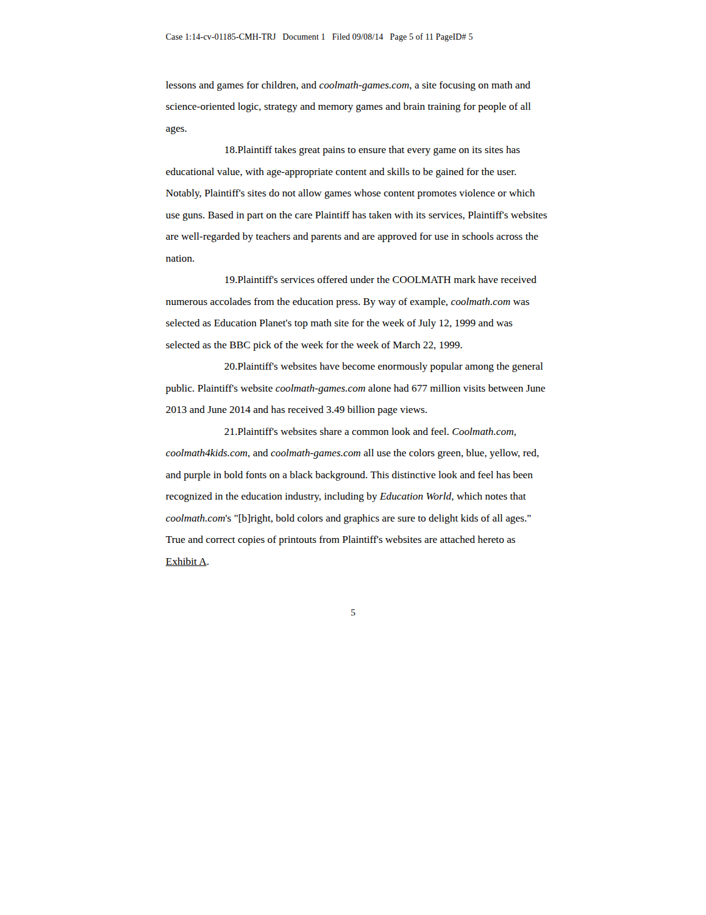Case 1:14-cv-01185-CMH-TRJ Document 1 Filed 09/08/14 Page 5 of 11 PageID# 5
lessons and games for children, and coolmath-games.com, a site focusing on math and science-oriented logic, strategy and memory games and brain training for people of all ages.
18. Plaintiff takes great pains to ensure that every game on its sites has educational value, with age-appropriate content and skills to be gained for the user. Notably, Plaintiff's sites do not allow games whose content promotes violence or which use guns. Based in part on the care Plaintiff has taken with its services, Plaintiff's websites are well-regarded by teachers and parents and are approved for use in schools across the nation.
19. Plaintiff's services offered under the COOLMATH mark have received numerous accolades from the education press. By way of example, coolmath.com was selected as Education Planet's top math site for the week of July 12, 1999 and was selected as the BBC pick of the week for the week of March 22, 1999.
20. Plaintiff's websites have become enormously popular among the general public. Plaintiff's website coolmath-games.com alone had 677 million visits between June 2013 and June 2014 and has received 3.49 billion page views.
21. Plaintiff's websites share a common look and feel. Coolmath.com, coolmath4kids.com, and coolmath-games.com all use the colors green, blue, yellow, red, and purple in bold fonts on a black background. This distinctive look and feel has been recognized in the education industry, including by Education World, which notes that coolmath.com's "[b]right, bold colors and graphics are sure to delight kids of all ages." True and correct copies of printouts from Plaintiff's websites are attached hereto as Exhibit A.
5